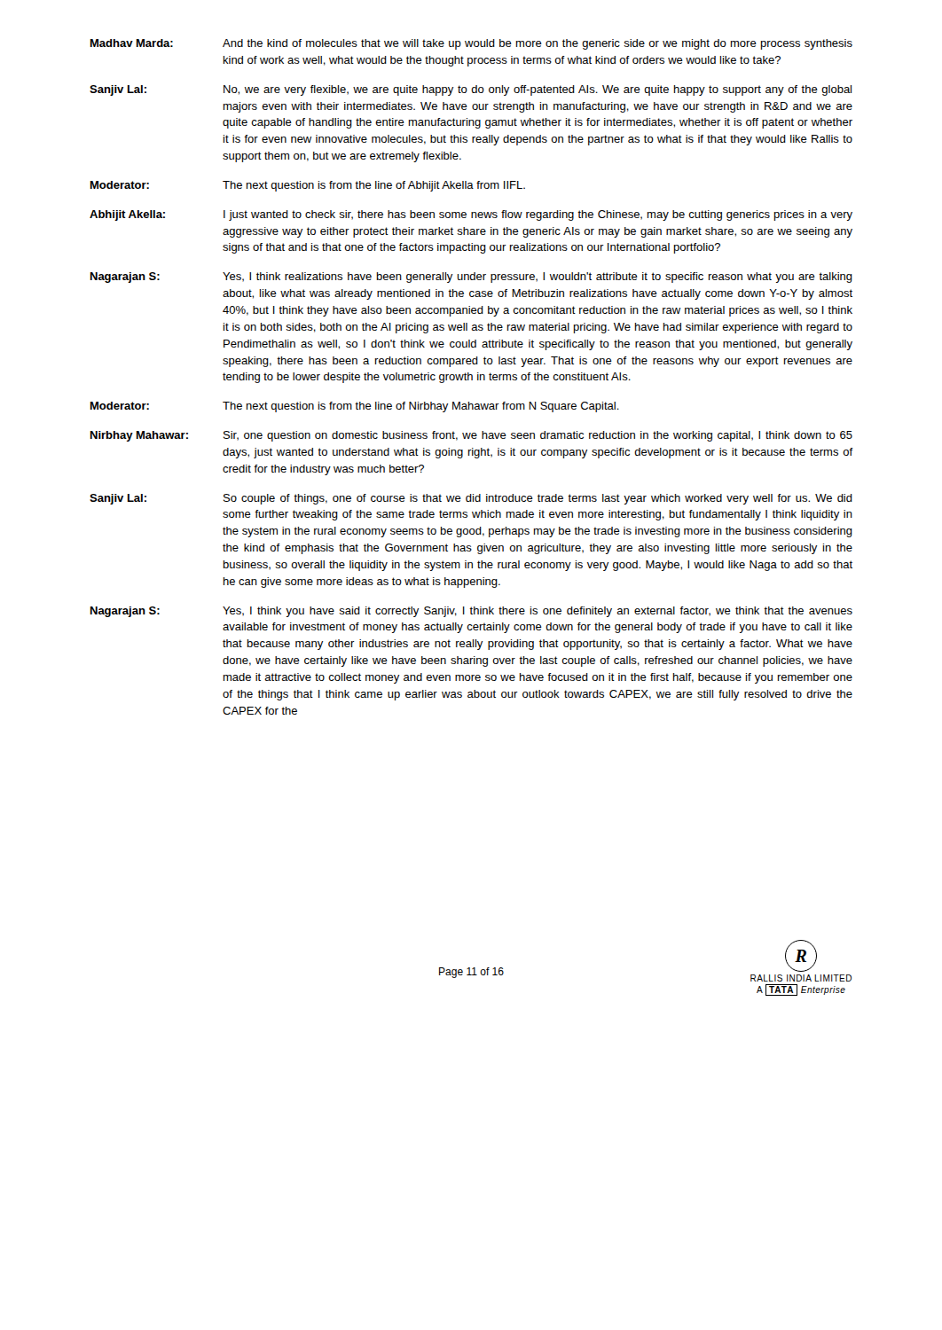| Madhav Marda: | And the kind of molecules that we will take up would be more on the generic side or we might do more process synthesis kind of work as well, what would be the thought process in terms of what kind of orders we would like to take? |
| Sanjiv Lal: | No, we are very flexible, we are quite happy to do only off-patented AIs. We are quite happy to support any of the global majors even with their intermediates. We have our strength in manufacturing, we have our strength in R&D and we are quite capable of handling the entire manufacturing gamut whether it is for intermediates, whether it is off patent or whether it is for even new innovative molecules, but this really depends on the partner as to what is if that they would like Rallis to support them on, but we are extremely flexible. |
| Moderator: | The next question is from the line of Abhijit Akella from IIFL. |
| Abhijit Akella: | I just wanted to check sir, there has been some news flow regarding the Chinese, may be cutting generics prices in a very aggressive way to either protect their market share in the generic AIs or may be gain market share, so are we seeing any signs of that and is that one of the factors impacting our realizations on our International portfolio? |
| Nagarajan S: | Yes, I think realizations have been generally under pressure, I wouldn't attribute it to specific reason what you are talking about, like what was already mentioned in the case of Metribuzin realizations have actually come down Y-o-Y by almost 40%, but I think they have also been accompanied by a concomitant reduction in the raw material prices as well, so I think it is on both sides, both on the AI pricing as well as the raw material pricing. We have had similar experience with regard to Pendimethalin as well, so I don't think we could attribute it specifically to the reason that you mentioned, but generally speaking, there has been a reduction compared to last year. That is one of the reasons why our export revenues are tending to be lower despite the volumetric growth in terms of the constituent AIs. |
| Moderator: | The next question is from the line of Nirbhay Mahawar from N Square Capital. |
| Nirbhay Mahawar: | Sir, one question on domestic business front, we have seen dramatic reduction in the working capital, I think down to 65 days, just wanted to understand what is going right, is it our company specific development or is it because the terms of credit for the industry was much better? |
| Sanjiv Lal: | So couple of things, one of course is that we did introduce trade terms last year which worked very well for us. We did some further tweaking of the same trade terms which made it even more interesting, but fundamentally I think liquidity in the system in the rural economy seems to be good, perhaps may be the trade is investing more in the business considering the kind of emphasis that the Government has given on agriculture, they are also investing little more seriously in the business, so overall the liquidity in the system in the rural economy is very good. Maybe, I would like Naga to add so that he can give some more ideas as to what is happening. |
| Nagarajan S: | Yes, I think you have said it correctly Sanjiv, I think there is one definitely an external factor, we think that the avenues available for investment of money has actually certainly come down for the general body of trade if you have to call it like that because many other industries are not really providing that opportunity, so that is certainly a factor. What we have done, we have certainly like we have been sharing over the last couple of calls, refreshed our channel policies, we have made it attractive to collect money and even more so we have focused on it in the first half, because if you remember one of the things that I think came up earlier was about our outlook towards CAPEX, we are still fully resolved to drive the CAPEX for the |
Page 11 of 16
R
RALLIS INDIA LIMITED
A TATA Enterprise